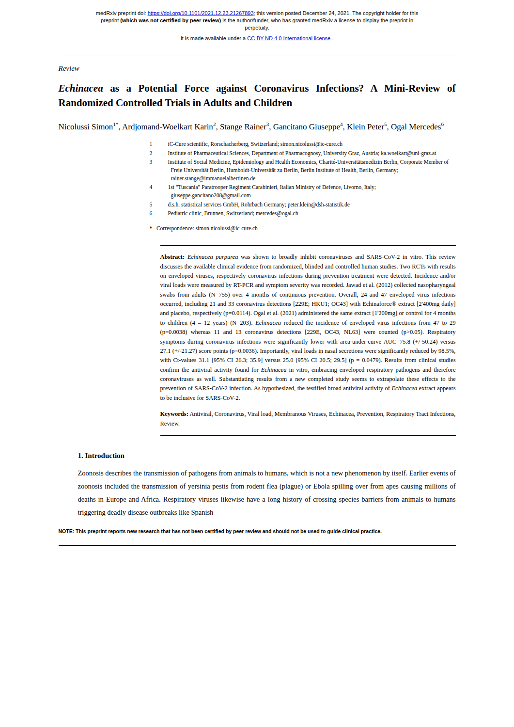medRxiv preprint doi: https://doi.org/10.1101/2021.12.23.21267893; this version posted December 24, 2021. The copyright holder for this
preprint (which was not certified by peer review) is the author/funder, who has granted medRxiv a license to display the preprint in
perpetuity.
It is made available under a CC-BY-ND 4.0 International license .
Review
Echinacea as a Potential Force against Coronavirus Infections? A Mini-Review of Randomized Controlled Trials in Adults and Children
Nicolussi Simon1*, Ardjomand-Woelkart Karin2, Stange Rainer3, Gancitano Giuseppe4, Klein Peter5, Ogal Mercedes6
1iC-Cure scientific, Rorschacherberg, Switzerland; simon.nicolussi@ic-cure.ch
2 Institute of Pharmaceutical Sciences, Department of Pharmacognosy, University Graz, Austria; ka.woelkart@uni-graz.at
3 Institute of Social Medicine, Epidemiology and Health Economics, Charité-Universitätsmedizin Berlin, Corporate Member of Freie Universität Berlin, Humboldt-Universität zu Berlin, Berlin Institute of Health, Berlin, Germany; rainer.stange@immanuelalbertinen.de
41st "Tuscania" Paratrooper Regiment Carabinieri, Italian Ministry of Defence, Livorno, Italy; giuseppe.gancitano208@gmail.com
5d.s.h. statistical services GmbH, Rohrbach Germany; peter.klein@dsh-statistik.de
6 Pediatric clinic, Brunnen, Switzerland; mercedes@ogal.ch
* Correspondence: simon.nicolussi@ic-cure.ch
Abstract: Echinacea purpurea was shown to broadly inhibit coronaviruses and SARS-CoV-2 in vitro. This review discusses the available clinical evidence from randomized, blinded and controlled human studies. Two RCTs with results on enveloped viruses, respectively coronavirus infections during prevention treatment were detected. Incidence and/or viral loads were measured by RT-PCR and symptom severity was recorded. Jawad et al. (2012) collected nasopharyngeal swabs from adults (N=755) over 4 months of continuous prevention. Overall, 24 and 47 enveloped virus infections occurred, including 21 and 33 coronavirus detections [229E; HKU1; OC43] with Echinaforce® extract [2'400mg daily] and placebo, respectively (p=0.0114). Ogal et al. (2021) administered the same extract [1'200mg] or control for 4 months to children (4 – 12 years) (N=203). Echinacea reduced the incidence of enveloped virus infections from 47 to 29 (p=0.0038) whereas 11 and 13 coronavirus detections [229E, OC43, NL63] were counted (p>0.05). Respiratory symptoms during coronavirus infections were significantly lower with area-under-curve AUC=75.8 (+/-50.24) versus 27.1 (+/-21.27) score points (p=0.0036). Importantly, viral loads in nasal secretions were significantly reduced by 98.5%, with Ct-values 31.1 [95% CI 26.3; 35.9] versus 25.0 [95% CI 20.5; 29.5] (p = 0.0479). Results from clinical studies confirm the antiviral activity found for Echinacea in vitro, embracing enveloped respiratory pathogens and therefore coronaviruses as well. Substantiating results from a new completed study seems to extrapolate these effects to the prevention of SARS-CoV-2 infection. As hypothesized, the testified broad antiviral activity of Echinacea extract appears to be inclusive for SARS-CoV-2.
Keywords: Antiviral, Coronavirus, Viral load, Membranous Viruses, Echinacea, Prevention, Respiratory Tract Infections, Review.
1. Introduction
Zoonosis describes the transmission of pathogens from animals to humans, which is not a new phenomenon by itself. Earlier events of zoonosis included the transmission of yersinia pestis from rodent flea (plague) or Ebola spilling over from apes causing millions of deaths in Europe and Africa. Respiratory viruses likewise have a long history of crossing species barriers from animals to humans triggering deadly disease outbreaks like Spanish
NOTE: This preprint reports new research that has not been certified by peer review and should not be used to guide clinical practice.